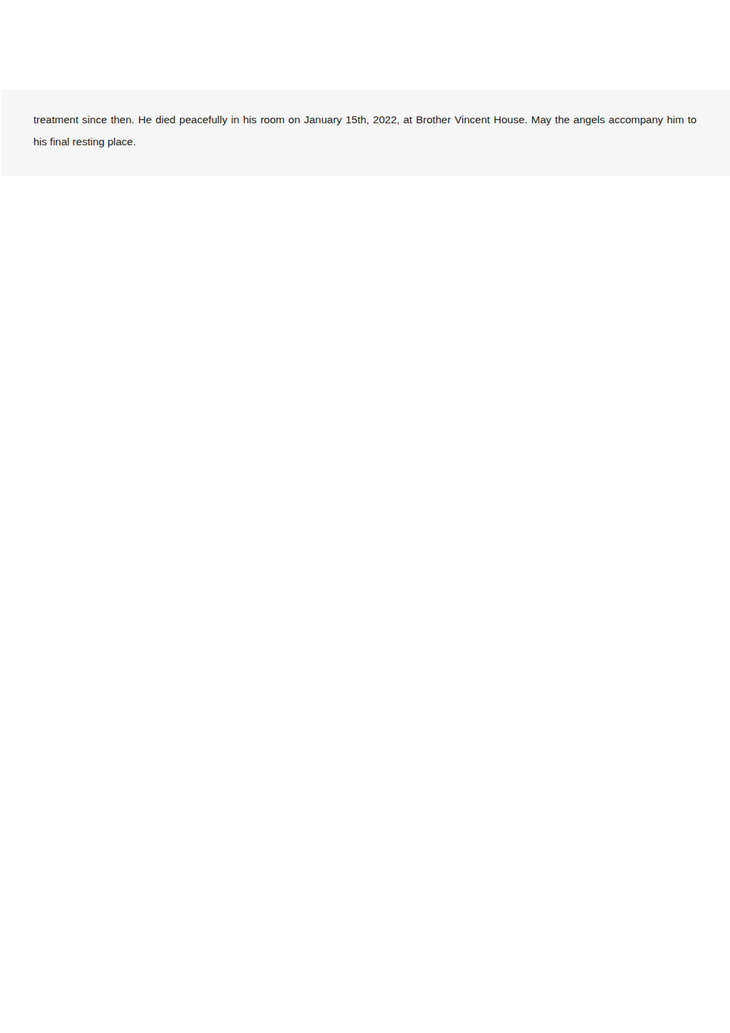treatment since then. He died peacefully in his room on January 15th, 2022, at Brother Vincent House. May the angels accompany him to his final resting place.